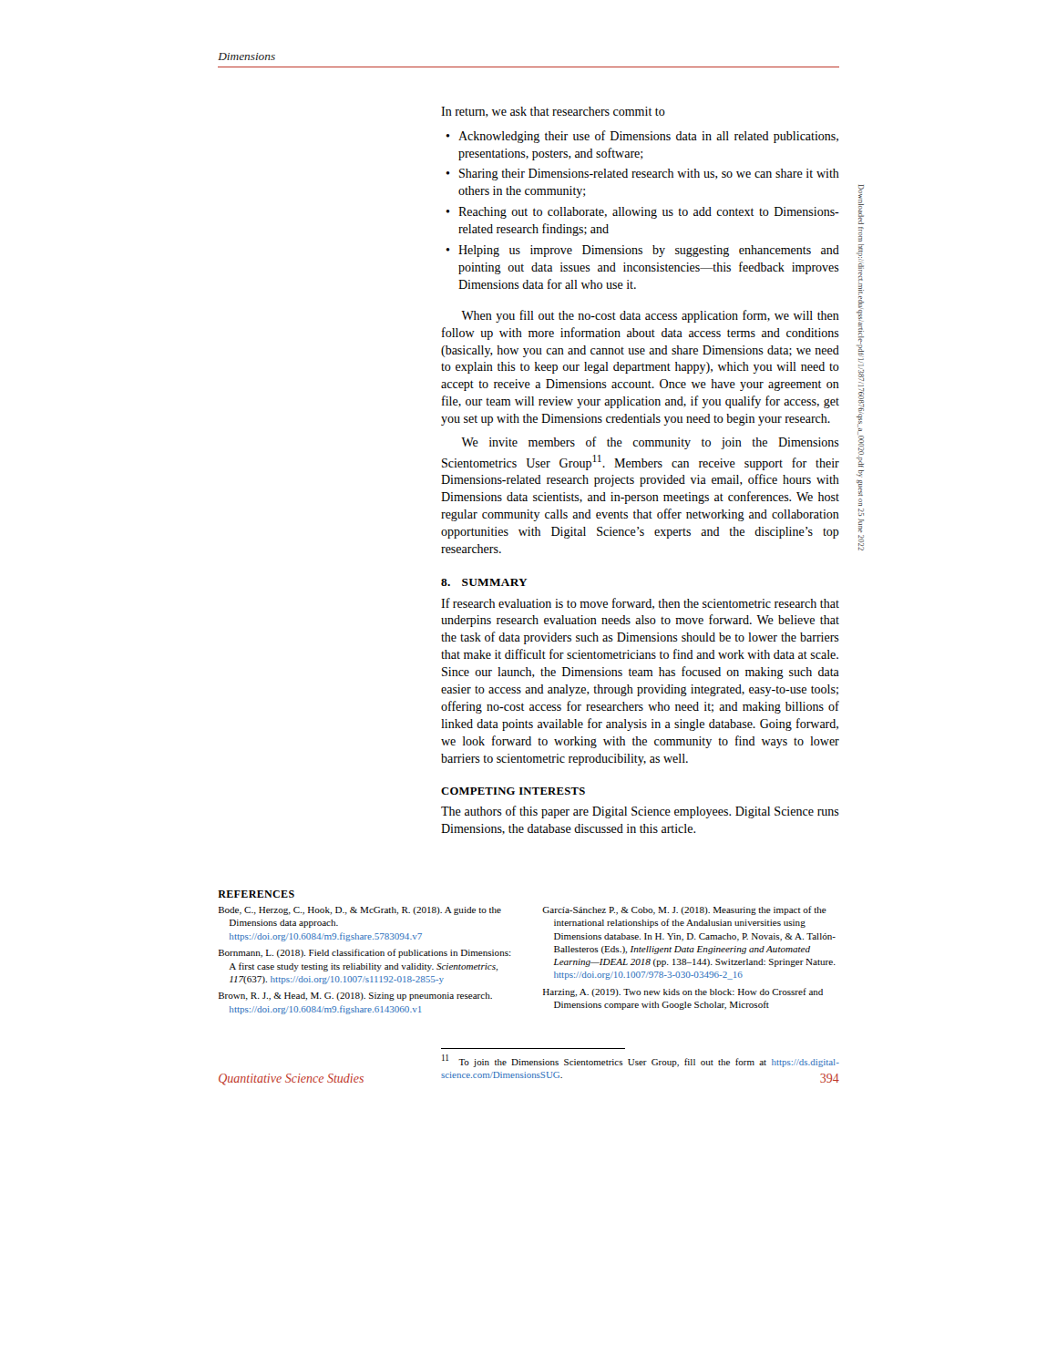Dimensions
Downloaded from http://direct.mit.edu/qss/article-pdf/1/1/387/1760876/qss_a_00020.pdf by guest on 25 June 2022
In return, we ask that researchers commit to
Acknowledging their use of Dimensions data in all related publications, presentations, posters, and software;
Sharing their Dimensions-related research with us, so we can share it with others in the community;
Reaching out to collaborate, allowing us to add context to Dimensions-related research findings; and
Helping us improve Dimensions by suggesting enhancements and pointing out data issues and inconsistencies—this feedback improves Dimensions data for all who use it.
When you fill out the no-cost data access application form, we will then follow up with more information about data access terms and conditions (basically, how you can and cannot use and share Dimensions data; we need to explain this to keep our legal department happy), which you will need to accept to receive a Dimensions account. Once we have your agreement on file, our team will review your application and, if you qualify for access, get you set up with the Dimensions credentials you need to begin your research.
We invite members of the community to join the Dimensions Scientometrics User Group11. Members can receive support for their Dimensions-related research projects provided via email, office hours with Dimensions data scientists, and in-person meetings at conferences. We host regular community calls and events that offer networking and collaboration opportunities with Digital Science’s experts and the discipline’s top researchers.
8. SUMMARY
If research evaluation is to move forward, then the scientometric research that underpins research evaluation needs also to move forward. We believe that the task of data providers such as Dimensions should be to lower the barriers that make it difficult for scientometricians to find and work with data at scale. Since our launch, the Dimensions team has focused on making such data easier to access and analyze, through providing integrated, easy-to-use tools; offering no-cost access for researchers who need it; and making billions of linked data points available for analysis in a single database. Going forward, we look forward to working with the community to find ways to lower barriers to scientometric reproducibility, as well.
COMPETING INTERESTS
The authors of this paper are Digital Science employees. Digital Science runs Dimensions, the database discussed in this article.
REFERENCES
Bode, C., Herzog, C., Hook, D., & McGrath, R. (2018). A guide to the Dimensions data approach. https://doi.org/10.6084/m9.figshare.5783094.v7
Bornmann, L. (2018). Field classification of publications in Dimensions: A first case study testing its reliability and validity. Scientometrics, 117(637). https://doi.org/10.1007/s11192-018-2855-y
Brown, R. J., & Head, M. G. (2018). Sizing up pneumonia research. https://doi.org/10.6084/m9.figshare.6143060.v1
García-Sánchez P., & Cobo, M. J. (2018). Measuring the impact of the international relationships of the Andalusian universities using Dimensions database. In H. Yin, D. Camacho, P. Novais, & A. Tallón-Ballesteros (Eds.), Intelligent Data Engineering and Automated Learning—IDEAL 2018 (pp. 138–144). Switzerland: Springer Nature. https://doi.org/10.1007/978-3-030-03496-2_16
Harzing, A. (2019). Two new kids on the block: How do Crossref and Dimensions compare with Google Scholar, Microsoft
11 To join the Dimensions Scientometrics User Group, fill out the form at https://ds.digital-science.com/DimensionsSUG.
Quantitative Science Studies
394